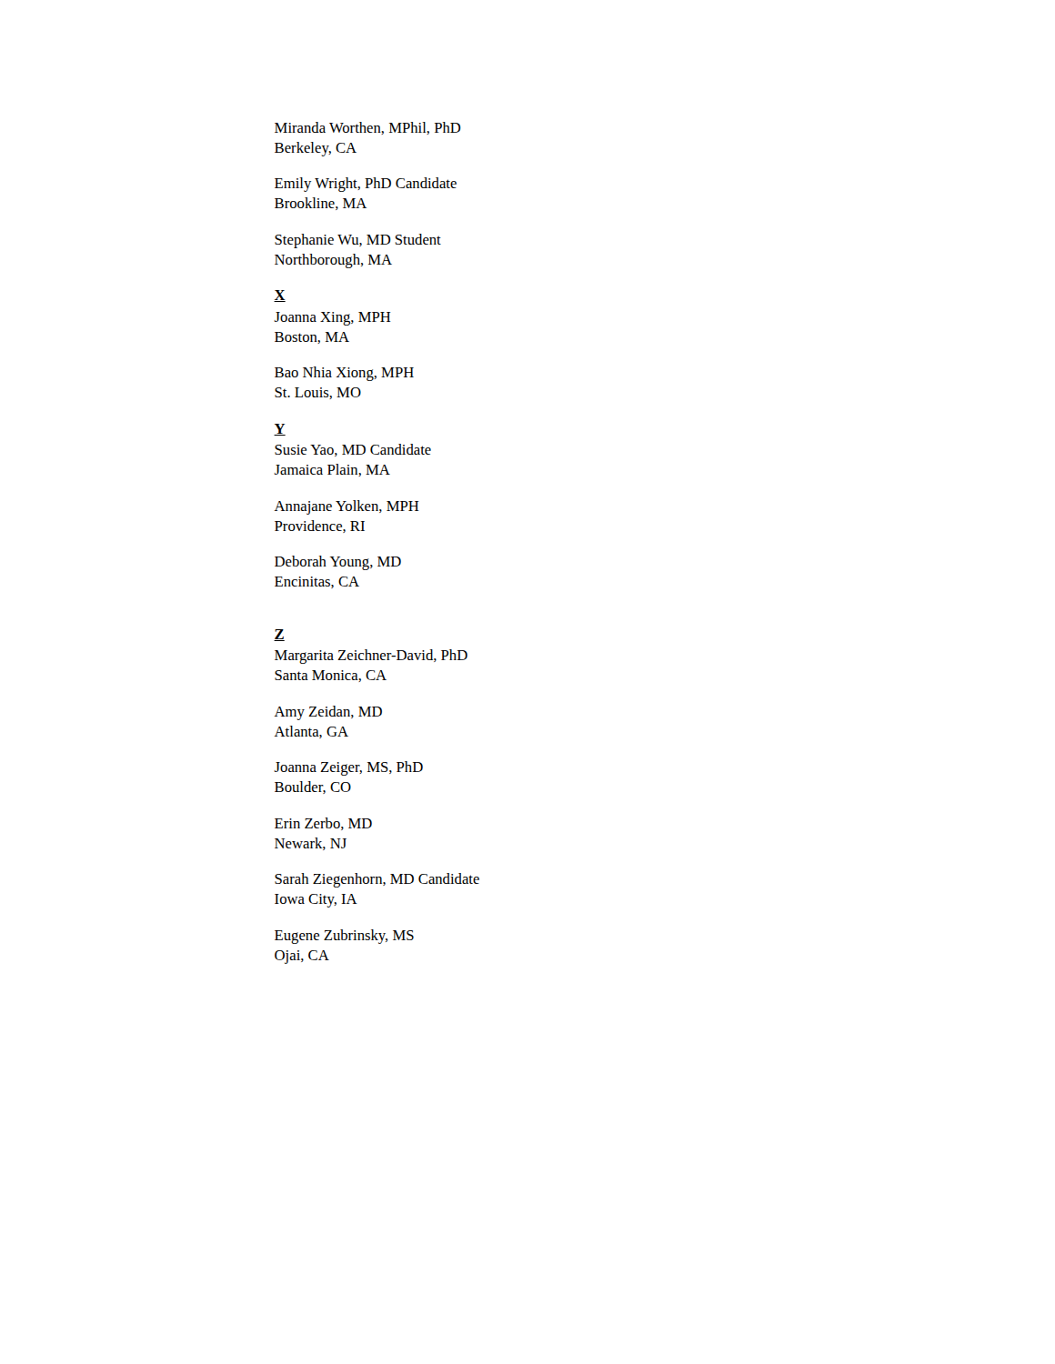Miranda Worthen, MPhil, PhD
Berkeley, CA
Emily Wright, PhD Candidate
Brookline, MA
Stephanie Wu, MD Student
Northborough, MA
X
Joanna Xing, MPH
Boston, MA
Bao Nhia Xiong, MPH
St. Louis, MO
Y
Susie Yao, MD Candidate
Jamaica Plain, MA
Annajane Yolken, MPH
Providence, RI
Deborah Young, MD
Encinitas, CA
Z
Margarita Zeichner-David, PhD
Santa Monica, CA
Amy Zeidan, MD
Atlanta, GA
Joanna Zeiger, MS, PhD
Boulder, CO
Erin Zerbo, MD
Newark, NJ
Sarah Ziegenhorn, MD Candidate
Iowa City, IA
Eugene Zubrinsky, MS
Ojai, CA